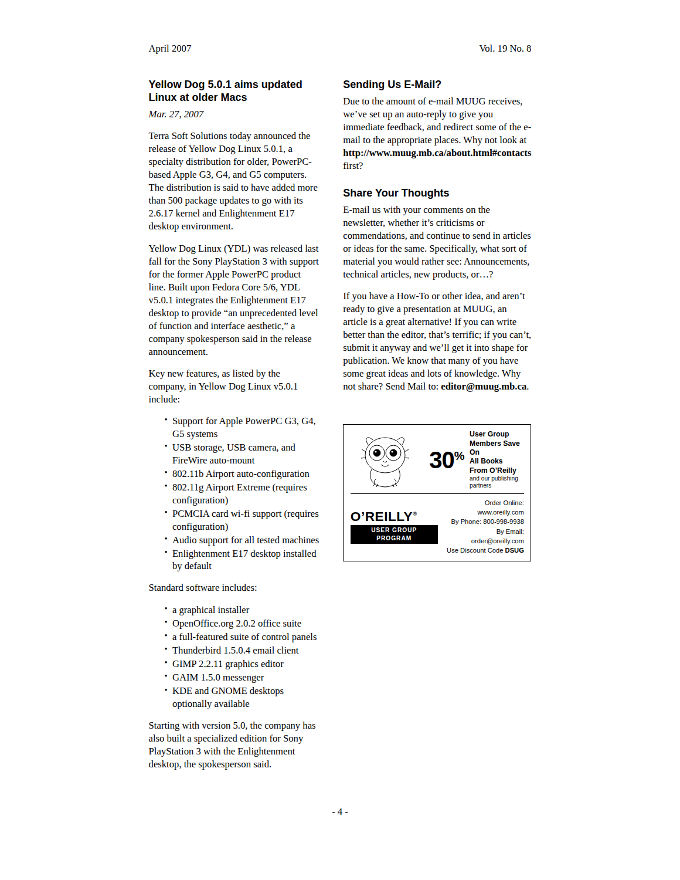April 2007
Vol. 19 No. 8
Yellow Dog 5.0.1 aims updated Linux at older Macs
Mar. 27, 2007
Terra Soft Solutions today announced the release of Yellow Dog Linux 5.0.1, a specialty distribution for older, PowerPC-based Apple G3, G4, and G5 computers. The distribution is said to have added more than 500 package updates to go with its 2.6.17 kernel and Enlightenment E17 desktop environment.
Yellow Dog Linux (YDL) was released last fall for the Sony PlayStation 3 with support for the former Apple PowerPC product line. Built upon Fedora Core 5/6, YDL v5.0.1 integrates the Enlightenment E17 desktop to provide “an unprecedented level of function and interface aesthetic,” a company spokesperson said in the release announcement.
Key new features, as listed by the company, in Yellow Dog Linux v5.0.1 include:
Support for Apple PowerPC G3, G4, G5 systems
USB storage, USB camera, and FireWire auto-mount
802.11b Airport auto-configuration
802.11g Airport Extreme (requires configuration)
PCMCIA card wi-fi support (requires configuration)
Audio support for all tested machines
Enlightenment E17 desktop installed by default
Standard software includes:
a graphical installer
OpenOffice.org 2.0.2 office suite
a full-featured suite of control panels
Thunderbird 1.5.0.4 email client
GIMP 2.2.11 graphics editor
GAIM 1.5.0 messenger
KDE and GNOME desktops optionally available
Starting with version 5.0, the company has also built a specialized edition for Sony PlayStation 3 with the Enlightenment desktop, the spokesperson said.
Sending Us E-Mail?
Due to the amount of e-mail MUUG receives, we’ve set up an auto-reply to give you immediate feedback, and redirect some of the e-mail to the appropriate places. Why not look at http://www.muug.mb.ca/about.html#contacts first?
Share Your Thoughts
E-mail us with your comments on the newsletter, whether it’s criticisms or commendations, and continue to send in articles or ideas for the same. Specifically, what sort of material you would rather see: Announcements, technical articles, new products, or…?
If you have a How-To or other idea, and aren’t ready to give a presentation at MUUG, an article is a great alternative! If you can write better than the editor, that’s terrific; if you can’t, submit it anyway and we’ll get it into shape for publication. We know that many of you have some great ideas and lots of knowledge. Why not share? Send Mail to: editor@muug.mb.ca.
30%
User Group Members Save On
All Books
From O’Reilly
and our publishing
partners
O’REILLY®
USER GROUP PROGRAM
Order Online: www.oreilly.com
By Phone: 800-998-9938
By Email: order@oreilly.com
Use Discount Code DSUG
- 4 -